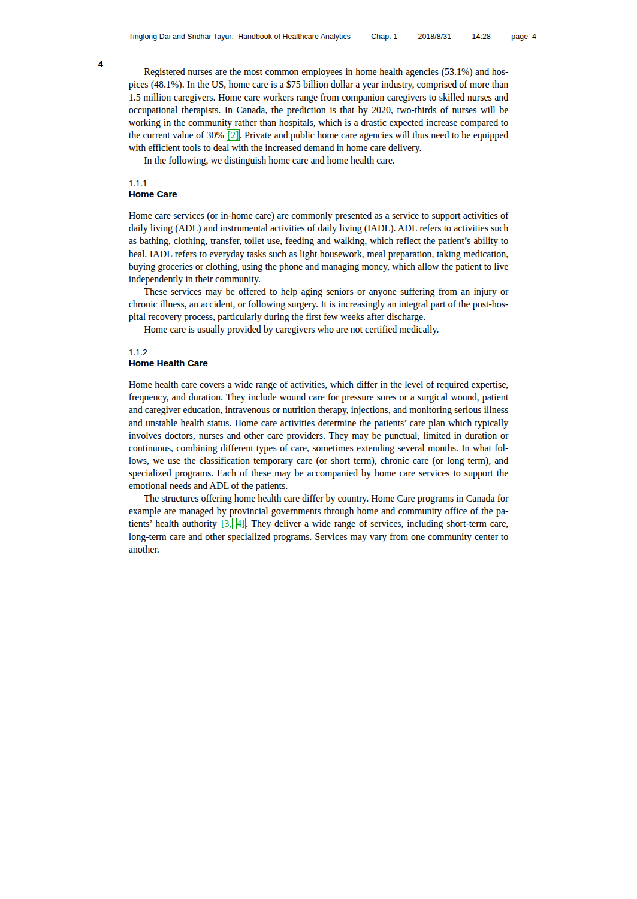Tinglong Dai and Sridhar Tayur: Handbook of Healthcare Analytics — Chap. 1 — 2018/8/31 — 14:28 — page 4
4
Registered nurses are the most common employees in home health agencies (53.1%) and hospices (48.1%). In the US, home care is a $75 billion dollar a year industry, comprised of more than 1.5 million caregivers. Home care workers range from companion caregivers to skilled nurses and occupational therapists. In Canada, the prediction is that by 2020, two-thirds of nurses will be working in the community rather than hospitals, which is a drastic expected increase compared to the current value of 30% [2]. Private and public home care agencies will thus need to be equipped with efficient tools to deal with the increased demand in home care delivery.
In the following, we distinguish home care and home health care.
1.1.1
Home Care
Home care services (or in-home care) are commonly presented as a service to support activities of daily living (ADL) and instrumental activities of daily living (IADL). ADL refers to activities such as bathing, clothing, transfer, toilet use, feeding and walking, which reflect the patient’s ability to heal. IADL refers to everyday tasks such as light housework, meal preparation, taking medication, buying groceries or clothing, using the phone and managing money, which allow the patient to live independently in their community.
These services may be offered to help aging seniors or anyone suffering from an injury or chronic illness, an accident, or following surgery. It is increasingly an integral part of the post-hospital recovery process, particularly during the first few weeks after discharge.
Home care is usually provided by caregivers who are not certified medically.
1.1.2
Home Health Care
Home health care covers a wide range of activities, which differ in the level of required expertise, frequency, and duration. They include wound care for pressure sores or a surgical wound, patient and caregiver education, intravenous or nutrition therapy, injections, and monitoring serious illness and unstable health status. Home care activities determine the patients’ care plan which typically involves doctors, nurses and other care providers. They may be punctual, limited in duration or continuous, combining different types of care, sometimes extending several months. In what follows, we use the classification temporary care (or short term), chronic care (or long term), and specialized programs. Each of these may be accompanied by home care services to support the emotional needs and ADL of the patients.
The structures offering home health care differ by country. Home Care programs in Canada for example are managed by provincial governments through home and community office of the patients’ health authority [3, 4]. They deliver a wide range of services, including short-term care, long-term care and other specialized programs. Services may vary from one community center to another.